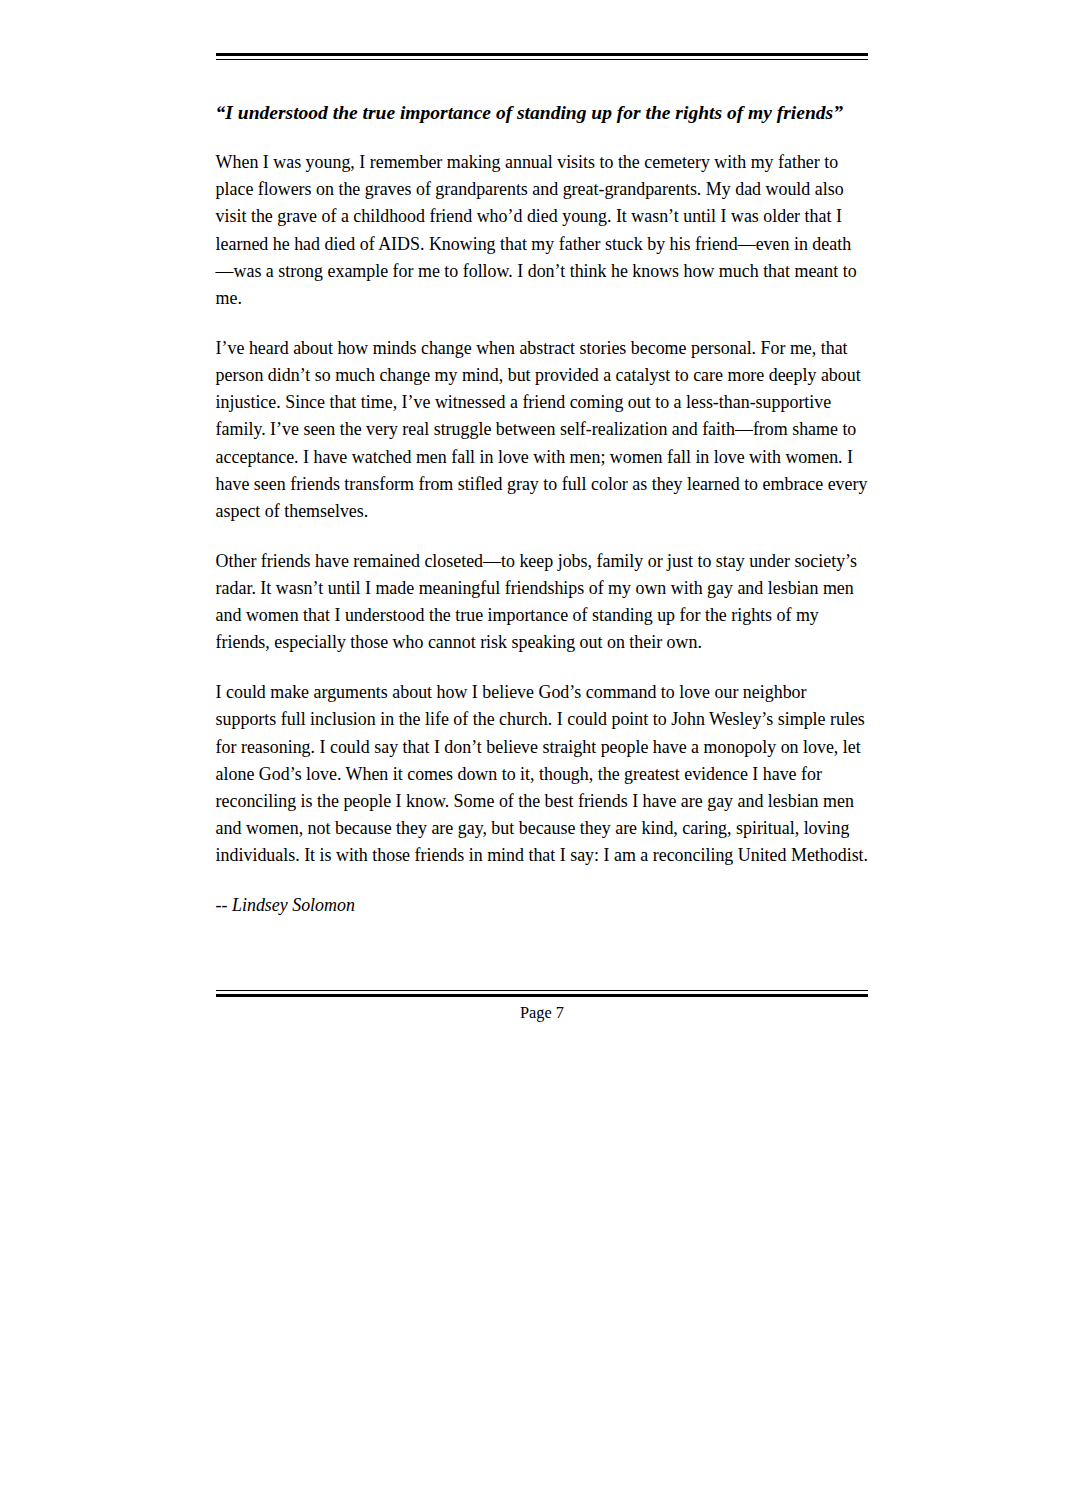“I understood the true importance of standing up for the rights of my friends”
When I was young, I remember making annual visits to the cemetery with my father to place flowers on the graves of grandparents and great-grandparents. My dad would also visit the grave of a childhood friend who’d died young. It wasn’t until I was older that I learned he had died of AIDS. Knowing that my father stuck by his friend—even in death —was a strong example for me to follow. I don’t think he knows how much that meant to me.
I’ve heard about how minds change when abstract stories become personal. For me, that person didn’t so much change my mind, but provided a catalyst to care more deeply about injustice. Since that time, I’ve witnessed a friend coming out to a less-than-supportive family. I’ve seen the very real struggle between self-realization and faith—from shame to acceptance. I have watched men fall in love with men; women fall in love with women. I have seen friends transform from stifled gray to full color as they learned to embrace every aspect of themselves.
Other friends have remained closeted—to keep jobs, family or just to stay under society’s radar. It wasn’t until I made meaningful friendships of my own with gay and lesbian men and women that I understood the true importance of standing up for the rights of my friends, especially those who cannot risk speaking out on their own.
I could make arguments about how I believe God’s command to love our neighbor supports full inclusion in the life of the church. I could point to John Wesley’s simple rules for reasoning. I could say that I don’t believe straight people have a monopoly on love, let alone God’s love. When it comes down to it, though, the greatest evidence I have for reconciling is the people I know. Some of the best friends I have are gay and lesbian men and women, not because they are gay, but because they are kind, caring, spiritual, loving individuals. It is with those friends in mind that I say: I am a reconciling United Methodist.
-- Lindsey Solomon
Page 7